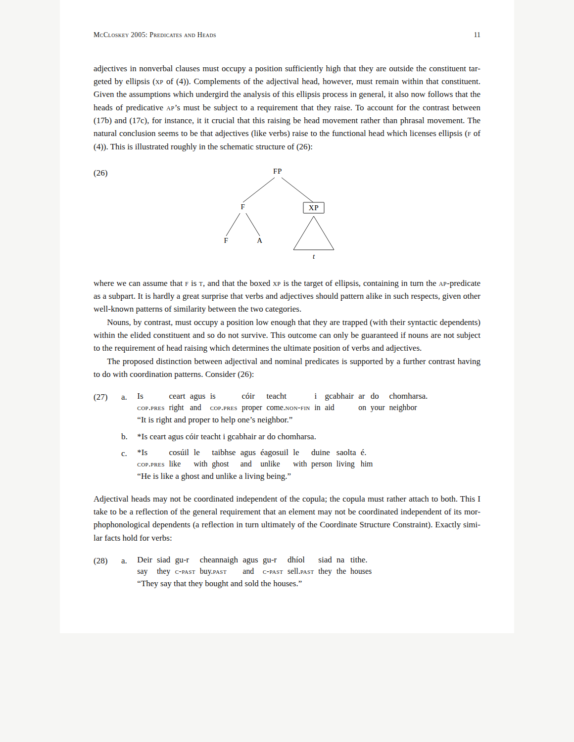McCloskey 2005: Predicates and Heads 11
adjectives in nonverbal clauses must occupy a position sufficiently high that they are outside the constituent targeted by ellipsis (xp of (4)). Complements of the adjectival head, however, must remain within that constituent. Given the assumptions which undergird the analysis of this ellipsis process in general, it also now follows that the heads of predicative ap’s must be subject to a requirement that they raise. To account for the contrast between (17b) and (17c), for instance, it it crucial that this raising be head movement rather than phrasal movement. The natural conclusion seems to be that adjectives (like verbs) raise to the functional head which licenses ellipsis (f of (4)). This is illustrated roughly in the schematic structure of (26):
(26)
FP F F A XP t
where we can assume that f is t, and that the boxed xp is the target of ellipsis, containing in turn the ap-predicate as a subpart. It is hardly a great surprise that verbs and adjectives should pattern alike in such respects, given other well-known patterns of similarity between the two categories.
Nouns, by contrast, must occupy a position low enough that they are trapped (with their syntactic dependents) within the elided constituent and so do not survive. This outcome can only be guaranteed if nouns are not subject to the requirement of head raising which determines the ultimate position of verbs and adjectives.
The proposed distinction between adjectival and nominal predicates is supported by a further contrast having to do with coordination patterns. Consider (26):
(27)
a.
| Is | ceart | agus | is | cóir | teacht | i | gcabhair | ar | do | chomharsa. |
| cop.pres | right | and | cop.pres | proper | come. non-fin | in | aid | on | your | neighbor |
“It is right and proper to help one’s neighbor.”
b.
*Is ceart agus cóir teacht i gcabhair ar do chomharsa.
c.
| * Is | cosúil | le | taibhse | agus | éagosuil | le | duine | saolta | é. |
| cop.pres | like | with | ghost | and | unlike | with | person | living | him |
“He is like a ghost and unlike a living being.”
Adjectival heads may not be coordinated independent of the copula; the copula must rather attach to both. This I take to be a reflection of the general requirement that an element may not be coordinated independent of its morphophonological dependents (a reflection in turn ultimately of the Coordinate Structure Constraint). Exactly similar facts hold for verbs:
(28)
a.
| Deir | siad | gu-r | cheannaigh | agus | gu-r | dhíol | siad | na | tithe. |
| say | they | c-past | buy. past | and | c-past | sell. past | they | the | houses |
“They say that they bought and sold the houses.”